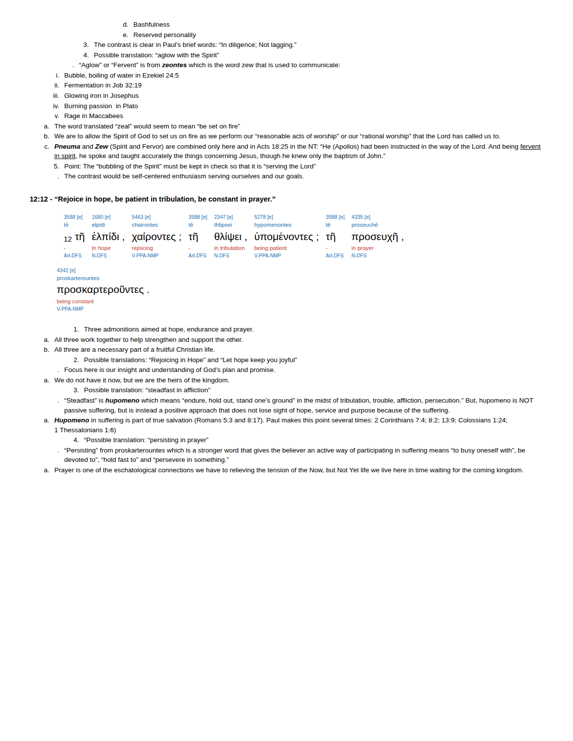d. Bashfulness
e. Reserved personality
3. The contrast is clear in Paul’s brief words: “In diligence; Not lagging.”
4. Possible translation: “aglow with the Spirit”
.“Aglow” or “Fervent” is from zeontes which is the word zew that is used to communicate:
i. Bubble, boiling of water in Ezekiel 24:5
ii. Fermentation in Job 32:19
iii. Glowing iron in Josephus
iv. Burning passion in Plato
v. Rage in Maccabees
a. The word translated “zeal” would seem to mean “be set on fire”
b. We are to allow the Spirit of God to set us on fire as we perform our “reasonable acts of worship” or our “rational worship” that the Lord has called us to.
c. Pneuma and Zew (Spirit and Fervor) are combined only here and in Acts 18:25 in the NT: “He (Apollos) had been instructed in the way of the Lord. And being fervent in spirit, he spoke and taught accurately the things concerning Jesus, though he knew only the baptism of John.”
5. Point: The “bubbling of the Spirit” must be kept in check so that it is “serving the Lord”
. The contrast would be self-centered enthusiasm serving ourselves and our goals.
12:12 - “Rejoice in hope, be patient in tribulation, be constant in prayer.”
| | 3588 [e] | 1680 [e] | 5463 [e] | 3588 [e] | 2347 [e] | 5278 [e] | 3588 [e] | 4335 [e] |
| tē | elpidi | chairontes | tē | thlipsei | hypomenontes | tē | proseuchē |
| 12 τῆ | ἐλπίδι , | χαίροντες ; | τῆ | θλίψει , | ὑπομένοντες ; | τῆ | προσευχῆ , |
| - | In hope | rejoicing | - | in tribulation | being patient | - | in prayer |
| Art-DFS | N-DFS | V-PPA-NMP | Art-DFS | N-DFS | V-PPA-NMP | Art-DFS | N-DFS |
| 4342 [e] |
| proskarterountes |
| προσκαρτεροῦντες . |
| being constant |
| V-PPA-NMP |
1. Three admonitions aimed at hope, endurance and prayer.
a. All three work together to help strengthen and support the other.
b. All three are a necessary part of a fruitful Christian life.
2. Possible translations: “Rejoicing in Hope” and “Let hope keep you joyful”
. Focus here is our insight and understanding of God’s plan and promise.
a. We do not have it now, but we are the heirs of the kingdom.
3. Possible translation: “steadfast in affliction”
.“Steadfast” is hupomeno which means “endure, hold out, stand one’s ground” in the midst of tribulation, trouble, affliction, persecution.” But, hupomeno is NOT passive suffering, but is instead a positive approach that does not lose sight of hope, service and purpose because of the suffering.
a. Hupomeno in suffering is part of true salvation (Romans 5:3 and 8:17). Paul makes this point several times: 2 Corinthians 7:4; 8:2; 13:9; Colossians 1:24;
1 Thessalonians 1:6)
4.“Possible translation: “persisting in prayer”
.“Persisting” from proskarterountes which is a stronger word that gives the believer an active way of participating in suffering means “to busy oneself with”, be devoted to”, “hold fast to” and “persevere in something.”
a. Prayer is one of the eschatological connections we have to relieving the tension of the Now, but Not Yet life we live here in time waiting for the coming kingdom.